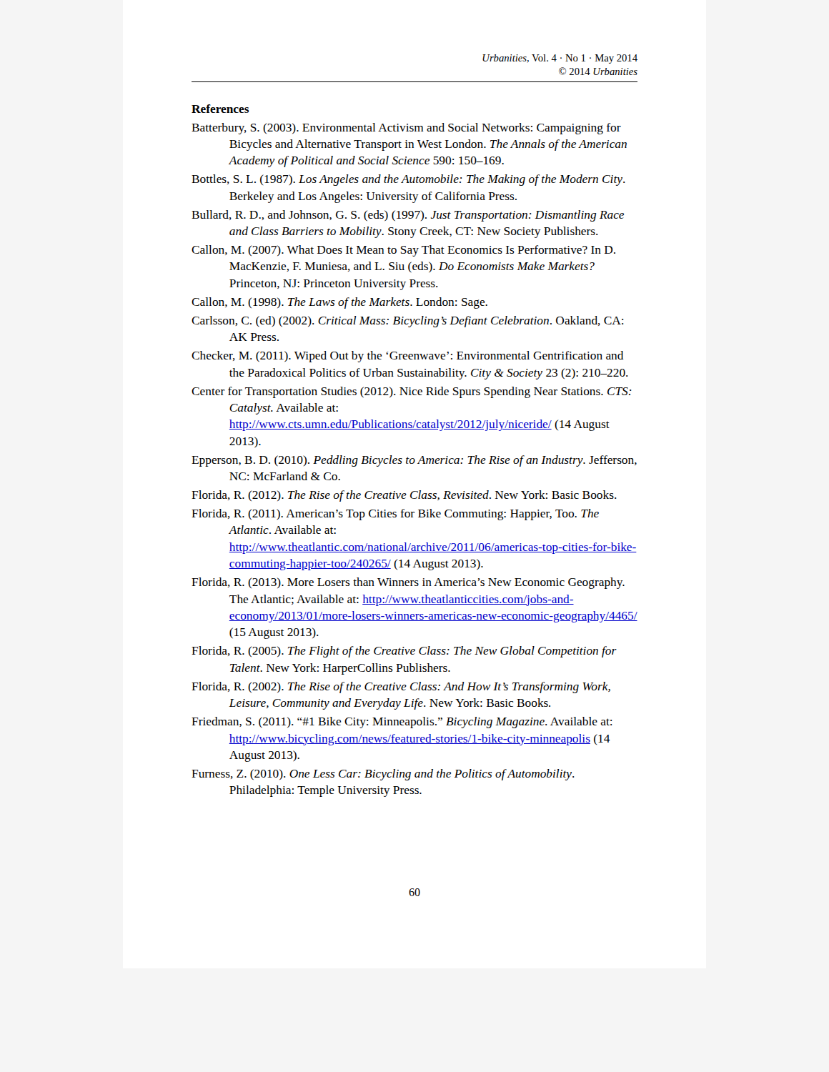Urbanities, Vol. 4 · No 1 · May 2014
© 2014 Urbanities
References
Batterbury, S. (2003). Environmental Activism and Social Networks: Campaigning for Bicycles and Alternative Transport in West London. The Annals of the American Academy of Political and Social Science 590: 150–169.
Bottles, S. L. (1987). Los Angeles and the Automobile: The Making of the Modern City. Berkeley and Los Angeles: University of California Press.
Bullard, R. D., and Johnson, G. S. (eds) (1997). Just Transportation: Dismantling Race and Class Barriers to Mobility. Stony Creek, CT: New Society Publishers.
Callon, M. (2007). What Does It Mean to Say That Economics Is Performative? In D. MacKenzie, F. Muniesa, and L. Siu (eds). Do Economists Make Markets? Princeton, NJ: Princeton University Press.
Callon, M. (1998). The Laws of the Markets. London: Sage.
Carlsson, C. (ed) (2002). Critical Mass: Bicycling’s Defiant Celebration. Oakland, CA: AK Press.
Checker, M. (2011). Wiped Out by the ‘Greenwave’: Environmental Gentrification and the Paradoxical Politics of Urban Sustainability. City & Society 23 (2): 210–220.
Center for Transportation Studies (2012). Nice Ride Spurs Spending Near Stations. CTS: Catalyst. Available at: http://www.cts.umn.edu/Publications/catalyst/2012/july/niceride/ (14 August 2013).
Epperson, B. D. (2010). Peddling Bicycles to America: The Rise of an Industry. Jefferson, NC: McFarland & Co.
Florida, R. (2012). The Rise of the Creative Class, Revisited. New York: Basic Books.
Florida, R. (2011). American’s Top Cities for Bike Commuting: Happier, Too. The Atlantic. Available at: http://www.theatlantic.com/national/archive/2011/06/americas-top-cities-for-bike-commuting-happier-too/240265/ (14 August 2013).
Florida, R. (2013). More Losers than Winners in America’s New Economic Geography. The Atlantic; Available at: http://www.theatlanticcities.com/jobs-and-economy/2013/01/more-losers-winners-americas-new-economic-geography/4465/ (15 August 2013).
Florida, R. (2005). The Flight of the Creative Class: The New Global Competition for Talent. New York: HarperCollins Publishers.
Florida, R. (2002). The Rise of the Creative Class: And How It’s Transforming Work, Leisure, Community and Everyday Life. New York: Basic Books.
Friedman, S. (2011). “#1 Bike City: Minneapolis.” Bicycling Magazine. Available at: http://www.bicycling.com/news/featured-stories/1-bike-city-minneapolis (14 August 2013).
Furness, Z. (2010). One Less Car: Bicycling and the Politics of Automobility. Philadelphia: Temple University Press.
60